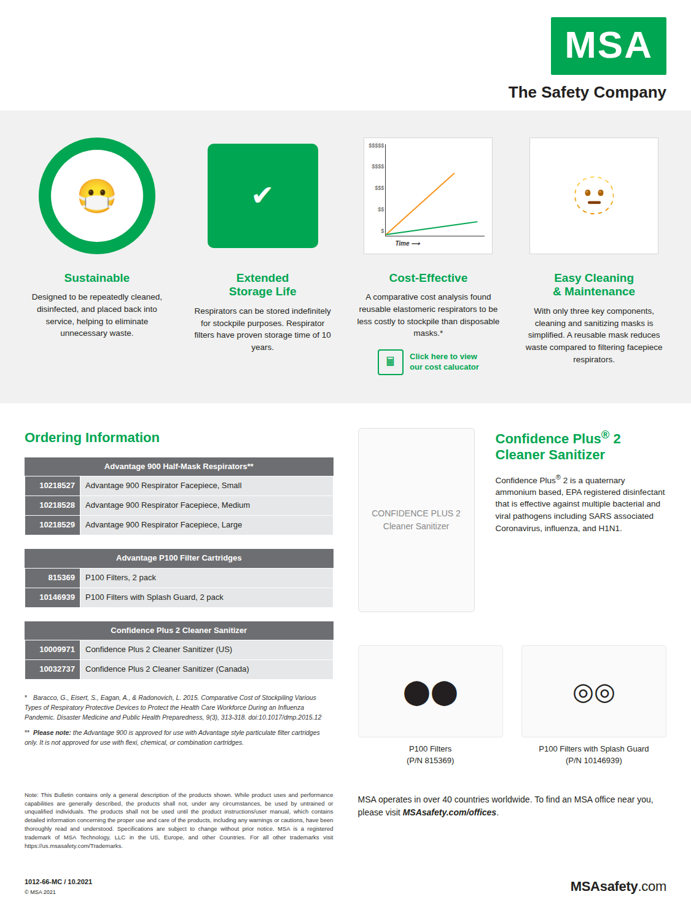MSA
The Safety Company
😷
Sustainable
Designed to be repeatedly cleaned, disinfected, and placed back into service, helping to eliminate unnecessary waste.
✔
Extended
Storage Life
Respirators can be stored indefinitely for stockpile purposes. Respirator filters have proven storage time of 10 years.
$$$$$ $$$$ $$$ $$ $
Time ⟶
Cost-Effective
A comparative cost analysis found reusable elastomeric respirators to be less costly to stockpile than disposable masks.*
🖩
Click here to view
our cost calucator
🫥
Easy Cleaning
& Maintenance
With only three key components, cleaning and sanitizing masks is simplified. A reusable mask reduces waste compared to filtering facepiece respirators.
Ordering Information
Advantage 900 Half-Mask Respirators**
| 10218527 | Advantage 900 Respirator Facepiece, Small |
| 10218528 | Advantage 900 Respirator Facepiece, Medium |
| 10218529 | Advantage 900 Respirator Facepiece, Large |
Advantage P100 Filter Cartridges
| 815369 | P100 Filters, 2 pack |
| 10146939 | P100 Filters with Splash Guard, 2 pack |
Confidence Plus 2 Cleaner Sanitizer
| 10009971 | Confidence Plus 2 Cleaner Sanitizer (US) |
| 10032737 | Confidence Plus 2 Cleaner Sanitizer (Canada) |
*Baracco, G., Eisert, S., Eagan, A., & Radonovich, L. 2015. Comparative Cost of Stockpiling Various Types of Respiratory Protective Devices to Protect the Health Care Workforce During an Influenza Pandemic. Disaster Medicine and Public Health Preparedness, 9(3), 313-318. doi:10.1017/dmp.2015.12
**Please note: the Advantage 900 is approved for use with Advantage style particulate filter cartridges only. It is not approved for use with flexi, chemical, or combination cartridges.
CONFIDENCE PLUS 2
Cleaner Sanitizer
Confidence Plus® 2
Cleaner Sanitizer
Confidence Plus® 2 is a quaternary ammonium based, EPA registered disinfectant that is effective against multiple bacterial and viral pathogens including SARS associated Coronavirus, influenza, and H1N1.
⬤⬤
P100 Filters
(P/N 815369)
◎◎
P100 Filters with Splash Guard
(P/N 10146939)
Note: This Bulletin contains only a general description of the products shown. While product uses and performance capabilities are generally described, the products shall not, under any circumstances, be used by untrained or unqualified individuals. The products shall not be used until the product instructions/user manual, which contains detailed information concerning the proper use and care of the products, including any warnings or cautions, have been thoroughly read and understood. Specifications are subject to change without prior notice. MSA is a registered trademark of MSA Technology, LLC in the US, Europe, and other Countries. For all other trademarks visit https://us.msasafety.com/Trademarks.
MSA operates in over 40 countries worldwide. To find an MSA office near you, please visit MSAsafety.com/offices.
1012-66-MC / 10.2021 © MSA 2021
MSAsafety.com